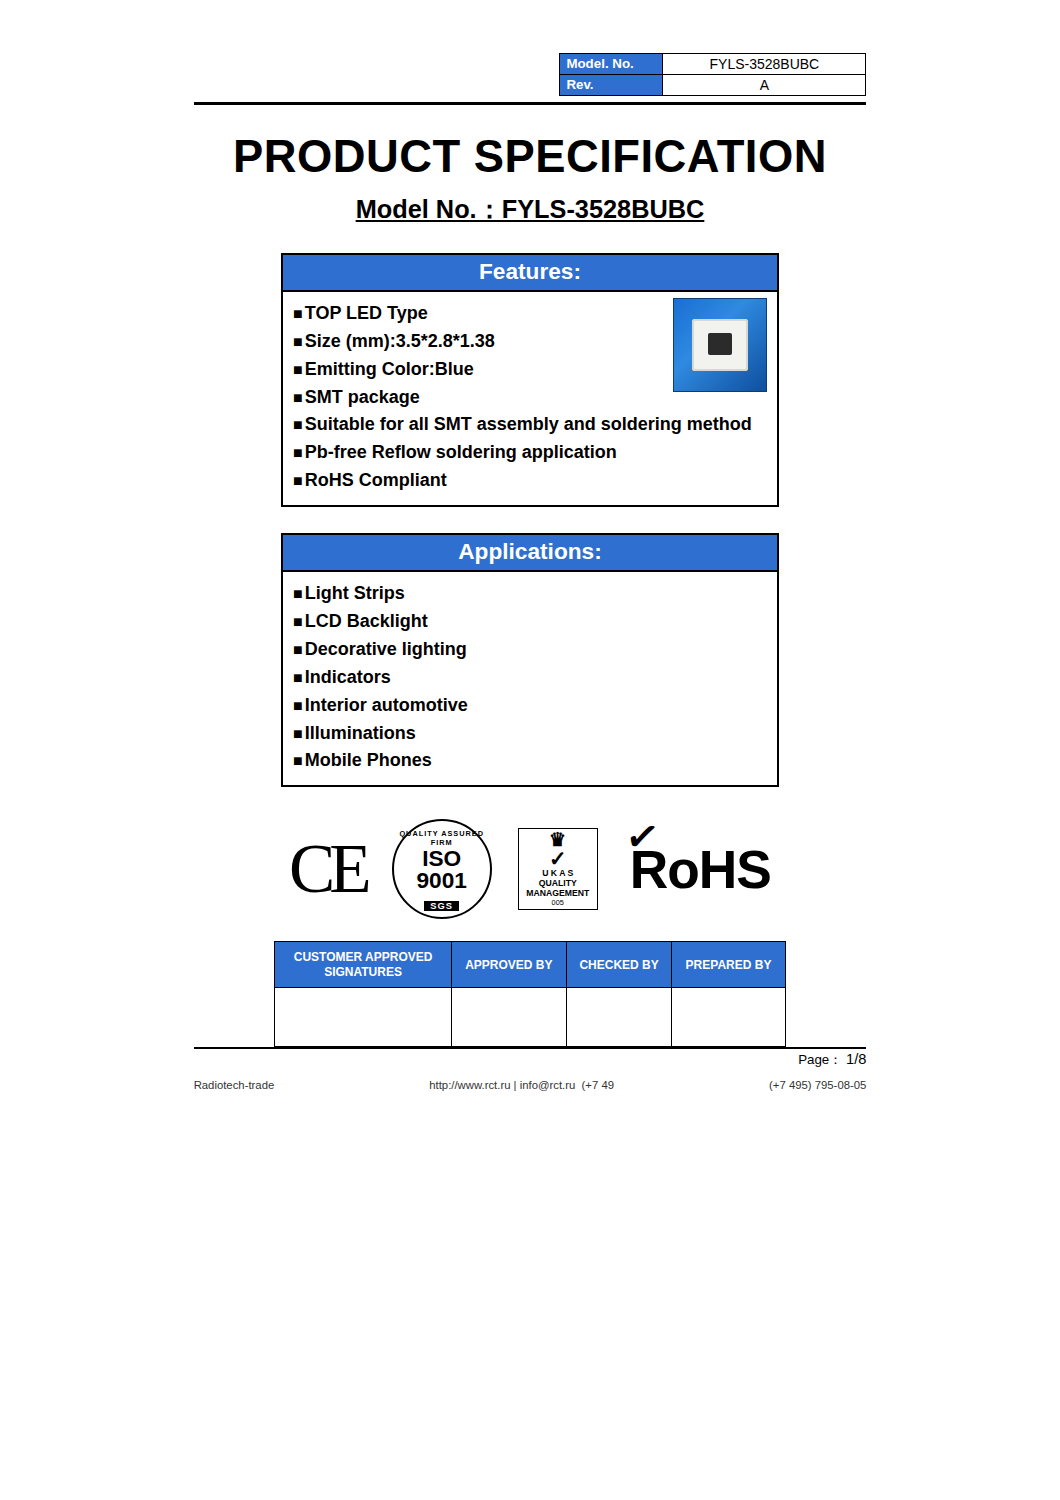| Model. No. | FYLS-3528BUBC |
| Rev. | A |
PRODUCT SPECIFICATION
Model No.：FYLS-3528BUBC
Features:
TOP LED Type
Size (mm):3.5*2.8*1.38
Emitting Color:Blue
SMT package
Suitable for all SMT assembly and soldering method
Pb-free Reflow soldering application
RoHS Compliant
Applications:
Light Strips
LCD Backlight
Decorative lighting
Indicators
Interior automotive
Illuminations
Mobile Phones
CE
QUALITY ASSURED FIRM
ISO
9001
SGS
♛
✓
U K A S
QUALITY
MANAGEMENT
005
✓RoHS
| CUSTOMER APPROVED SIGNATURES | APPROVED BY | CHECKED BY | PREPARED BY |
| --- | --- | --- | --- |
Page： 1/8
Radiotech-trade http://www.rct.ru | info@rct.ru (+7 49 (+7 495) 795-08-05